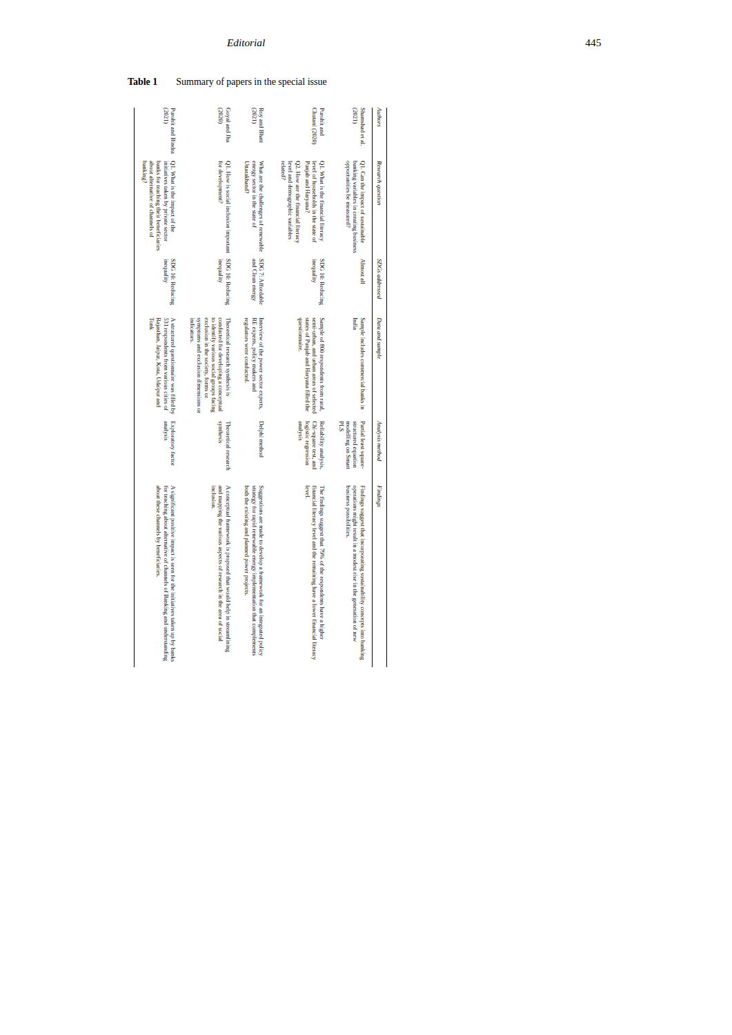Editorial 445
Table 1 Summary of papers in the special issue
| Authors | Research question | SDGs addressed | Data and sample | Analysis method | Findings |
| --- | --- | --- | --- | --- | --- |
| Shamshad et al. (2021) | Q1. Can the impact of sustainable banking variables in creating business opportunities be measured? | Almost all | Sample includes commercial banks in India | Partial least square-structured equation modelling on Smart PLS | Findings suggest that incorporating sustainability concepts into banking operations might result in a modest rise in the generation of new business possibilities. |
| Purohit and Chutani (2020) | Q1. What is the financial literacy level of households in the state of Punjab and Haryana? Q2. How are the financial literacy level and demographic variables related? | SDG 10: Reducing inequality | Sample of 800 respondents from rural, semi-urban, and urban areas of selected states of Punjab and Haryana filled the questionnaire. | Reliability analysis, Chi-square test, and logistic regression analysis | The findings suggest that 79% of the respondents have a higher financial literacy level and the remaining have a lower financial literacy level. |
| Roy and Bhatt (2021) | What are the challenges of renewable energy sector in the state of Uttarakhand? | SDG 7: Affordable and Clean energy | Interview of the power sector experts, RE experts, policy makers and regulators were conducted. | Delphi method | Suggestions are made to develop a framework for an integrated policy strategy for rapid renewable energy implementation that complements both the existing and planned power projects. |
| Goyal and Jha (2020) | Q1. How is social inclusion important for development? | SDG 10: Reducing inequality | Theoretical research synthesis is conducted for developing a conceptual to identify various social groups facing exclusion in the society, forms or symptoms and exclusion dimensions or indicators. | Theoretical research synthesis | A conceptual framework is proposed that would help in streamlining and mapping the various aspects of research in the area of social inclusion. |
| Purohit and Bindra (2021) | Q1. What is the impact of the initiatives taken by private sector banks for teaching their beneficiaries about alternative of channels of banking? | SDG 10: Reducing inequality | A structured questionnaire was filled by 531 respondents from various cities of Rajasthan, Jaipur, Kota, Udaipur and Tonk | Exploratory factor analysis | A significant positive impact is seen for the initiatives taken up by banks for teaching about alternative of channels of Banking and understanding about these channels by beneficiaries. |